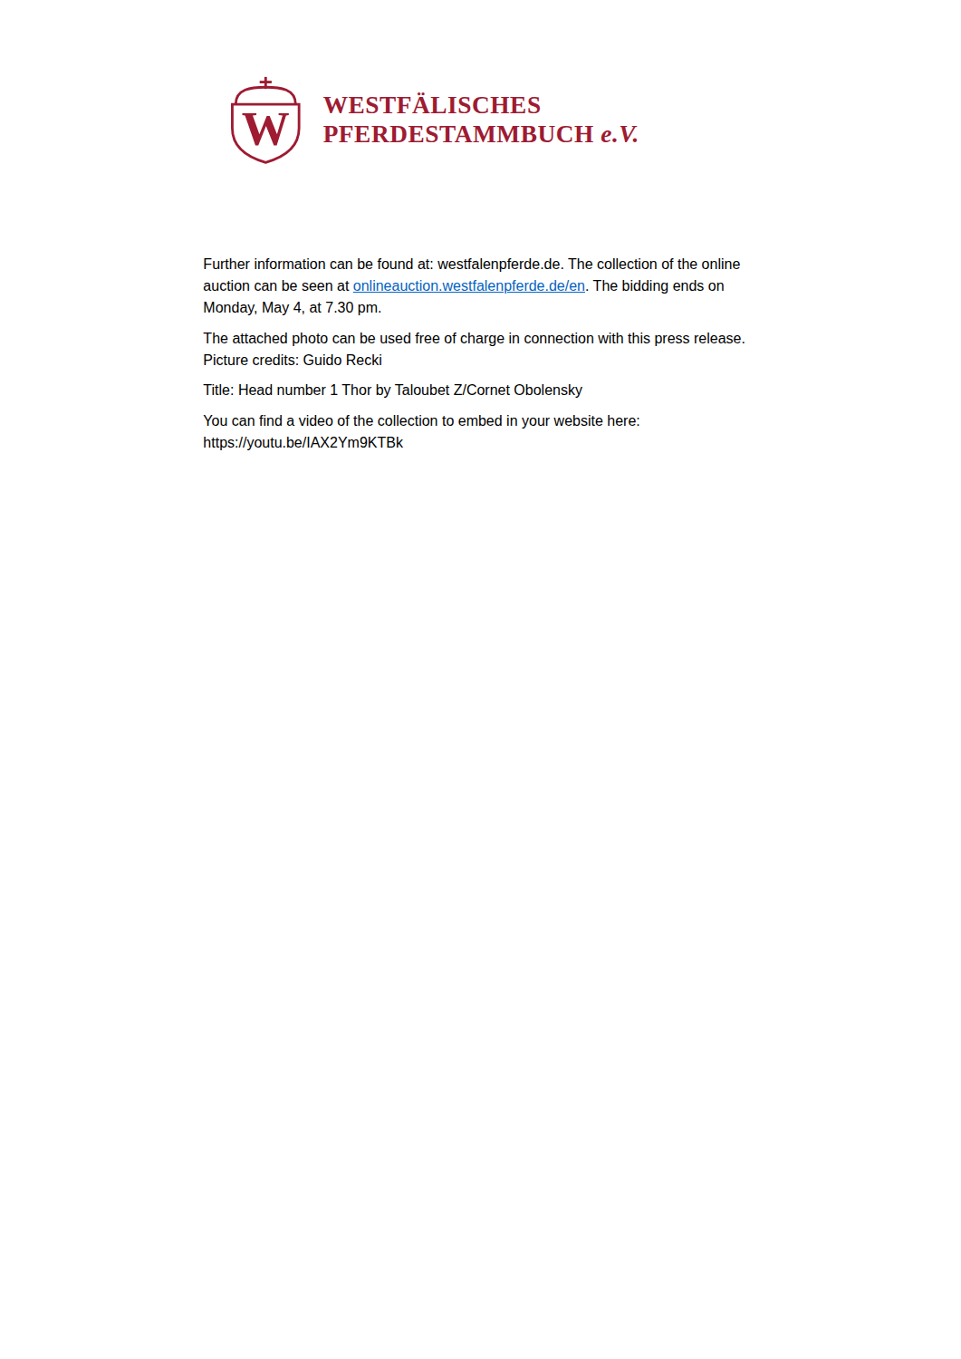W
WESTFÄLISCHESPFERDESTAMMBUCH e.V.
Further information can be found at: westfalenpferde.de. The collection of the online auction can be seen at onlineauction.westfalenpferde.de/en. The bidding ends on Monday, May 4, at 7.30 pm.
The attached photo can be used free of charge in connection with this press release. Picture credits: Guido Recki
Title: Head number 1 Thor by Taloubet Z/Cornet Obolensky
You can find a video of the collection to embed in your website here: https://youtu.be/IAX2Ym9KTBk